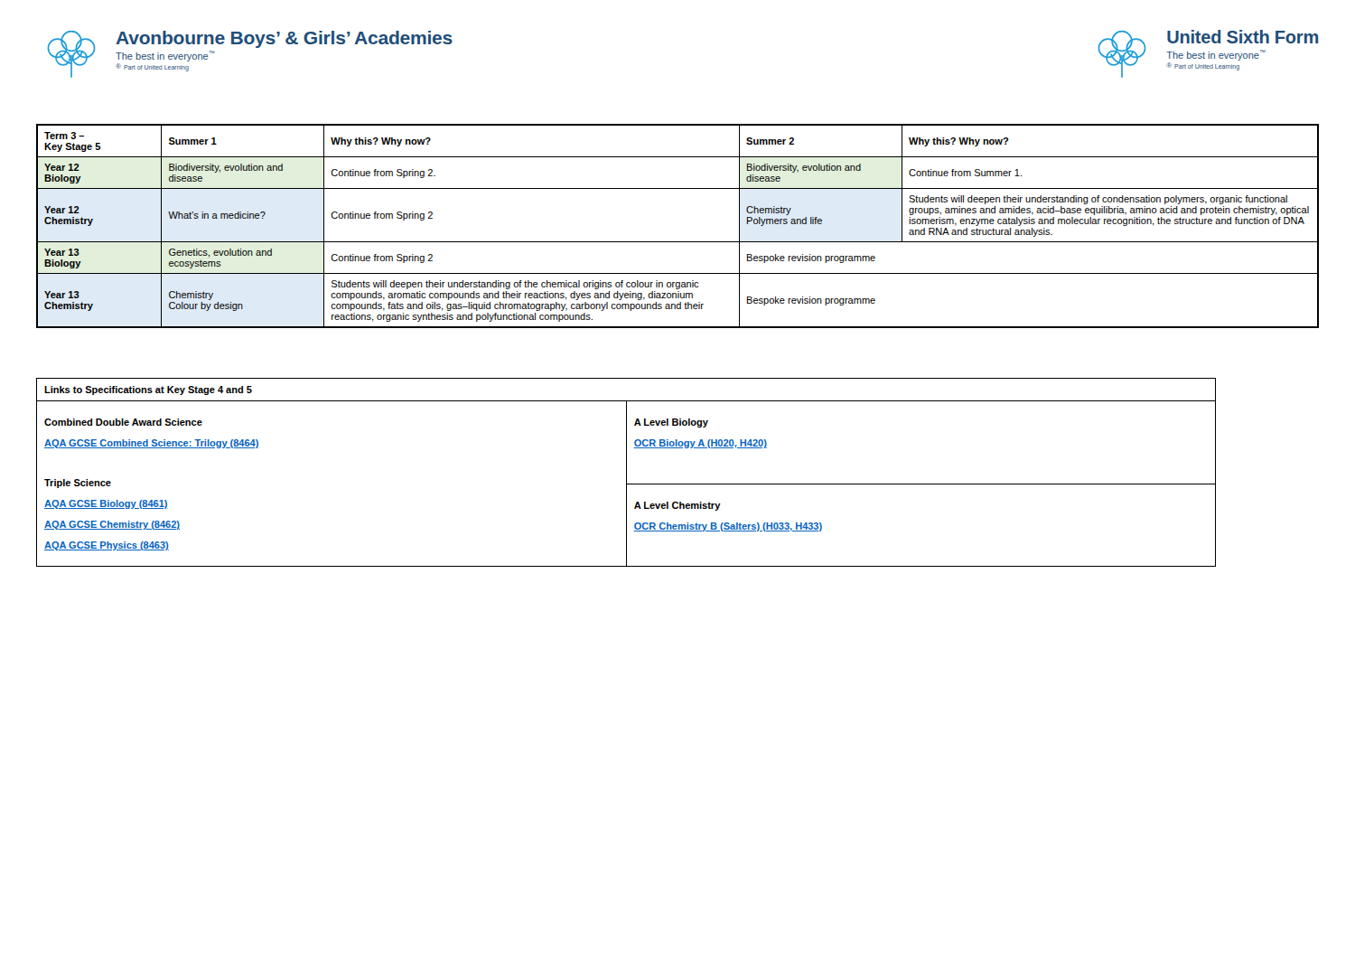Avonbourne Boys’ & Girls’ Academies
The best in everyone™
®Part of United Learning
United Sixth Form
The best in everyone™
®Part of United Learning
| Term 3 – Key Stage 5 | Summer 1 | Why this? Why now? | Summer 2 | Why this? Why now? |
| --- | --- | --- | --- | --- |
| Year 12 Biology | Biodiversity, evolution and disease | Continue from Spring 2. | Biodiversity, evolution and disease | Continue from Summer 1. |
| Year 12 Chemistry | What’s in a medicine? | Continue from Spring 2 | Chemistry Polymers and life | Students will deepen their understanding of condensation polymers, organic functional groups, amines and amides, acid–base equilibria, amino acid and protein chemistry, optical isomerism, enzyme catalysis and molecular recognition, the structure and function of DNA and RNA and structural analysis. |
| Year 13 Biology | Genetics, evolution and ecosystems | Continue from Spring 2 | Bespoke revision programme |
| Year 13 Chemistry | Chemistry Colour by design | Students will deepen their understanding of the chemical origins of colour in organic compounds, aromatic compounds and their reactions, dyes and dyeing, diazonium compounds, fats and oils, gas–liquid chromatography, carbonyl compounds and their reactions, organic synthesis and polyfunctional compounds. | Bespoke revision programme |
| Links to Specifications at Key Stage 4 and 5 |
| Combined Double Award Science AQA GCSE Combined Science: Trilogy (8464) Triple Science AQA GCSE Biology (8461) AQA GCSE Chemistry (8462) AQA GCSE Physics (8463) | A Level Biology OCR Biology A (H020, H420) |
| A Level Chemistry OCR Chemistry B (Salters) (H033, H433) |